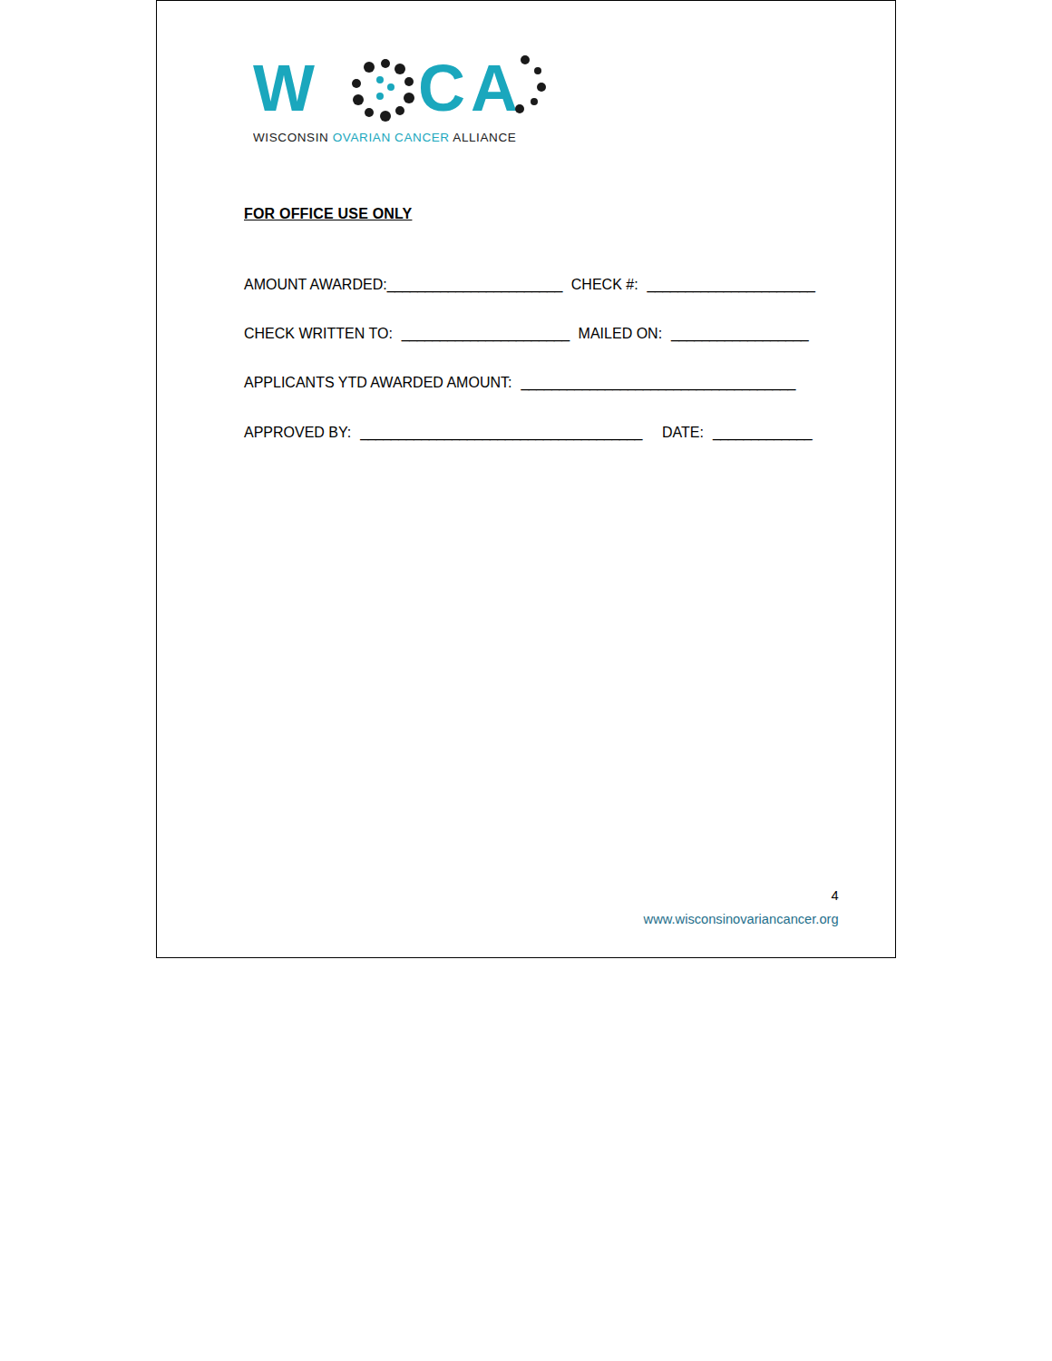W C A WISCONSIN OVARIAN CANCER ALLIANCE
FOR OFFICE USE ONLY
AMOUNT AWARDED:_______________________ CHECK #: ______________________
CHECK WRITTEN TO: ______________________ MAILED ON: __________________
APPLICANTS YTD AWARDED AMOUNT: ____________________________________
APPROVED BY: _____________________________________ DATE: _____________
4
www.wisconsinovariancancer.org